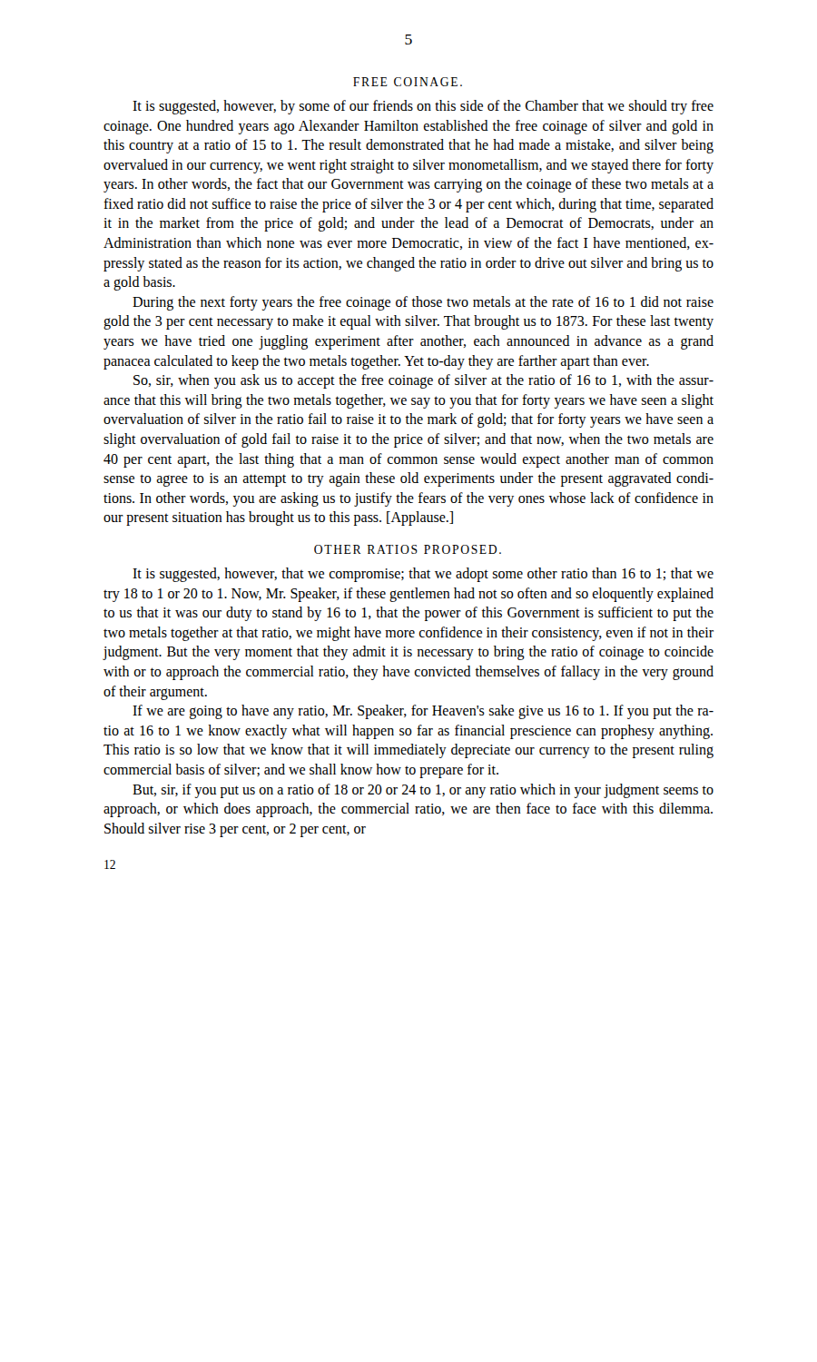5
Free Coinage.
It is suggested, however, by some of our friends on this side of the Chamber that we should try free coinage. One hundred years ago Alexander Hamilton established the free coinage of silver and gold in this country at a ratio of 15 to 1. The result demonstrated that he had made a mistake, and silver being overvalued in our currency, we went right straight to silver monometallism, and we stayed there for forty years. In other words, the fact that our Government was carrying on the coinage of these two metals at a fixed ratio did not suffice to raise the price of silver the 3 or 4 per cent which, during that time, separated it in the market from the price of gold; and under the lead of a Democrat of Democrats, under an Administration than which none was ever more Democratic, in view of the fact I have mentioned, expressly stated as the reason for its action, we changed the ratio in order to drive out silver and bring us to a gold basis.
During the next forty years the free coinage of those two metals at the rate of 16 to 1 did not raise gold the 3 per cent necessary to make it equal with silver. That brought us to 1873. For these last twenty years we have tried one juggling experiment after another, each announced in advance as a grand panacea calculated to keep the two metals together. Yet to-day they are farther apart than ever.
So, sir, when you ask us to accept the free coinage of silver at the ratio of 16 to 1, with the assurance that this will bring the two metals together, we say to you that for forty years we have seen a slight overvaluation of silver in the ratio fail to raise it to the mark of gold; that for forty years we have seen a slight overvaluation of gold fail to raise it to the price of silver; and that now, when the two metals are 40 per cent apart, the last thing that a man of common sense would expect another man of common sense to agree to is an attempt to try again these old experiments under the present aggravated conditions. In other words, you are asking us to justify the fears of the very ones whose lack of confidence in our present situation has brought us to this pass. [Applause.]
Other Ratios Proposed.
It is suggested, however, that we compromise; that we adopt some other ratio than 16 to 1; that we try 18 to 1 or 20 to 1. Now, Mr. Speaker, if these gentlemen had not so often and so eloquently explained to us that it was our duty to stand by 16 to 1, that the power of this Government is sufficient to put the two metals together at that ratio, we might have more confidence in their consistency, even if not in their judgment. But the very moment that they admit it is necessary to bring the ratio of coinage to coincide with or to approach the commercial ratio, they have convicted themselves of fallacy in the very ground of their argument.
If we are going to have any ratio, Mr. Speaker, for Heaven's sake give us 16 to 1. If you put the ratio at 16 to 1 we know exactly what will happen so far as financial prescience can prophesy anything. This ratio is so low that we know that it will immediately depreciate our currency to the present ruling commercial basis of silver; and we shall know how to prepare for it.
But, sir, if you put us on a ratio of 18 or 20 or 24 to 1, or any ratio which in your judgment seems to approach, or which does approach, the commercial ratio, we are then face to face with this dilemma. Should silver rise 3 per cent, or 2 per cent, or
12